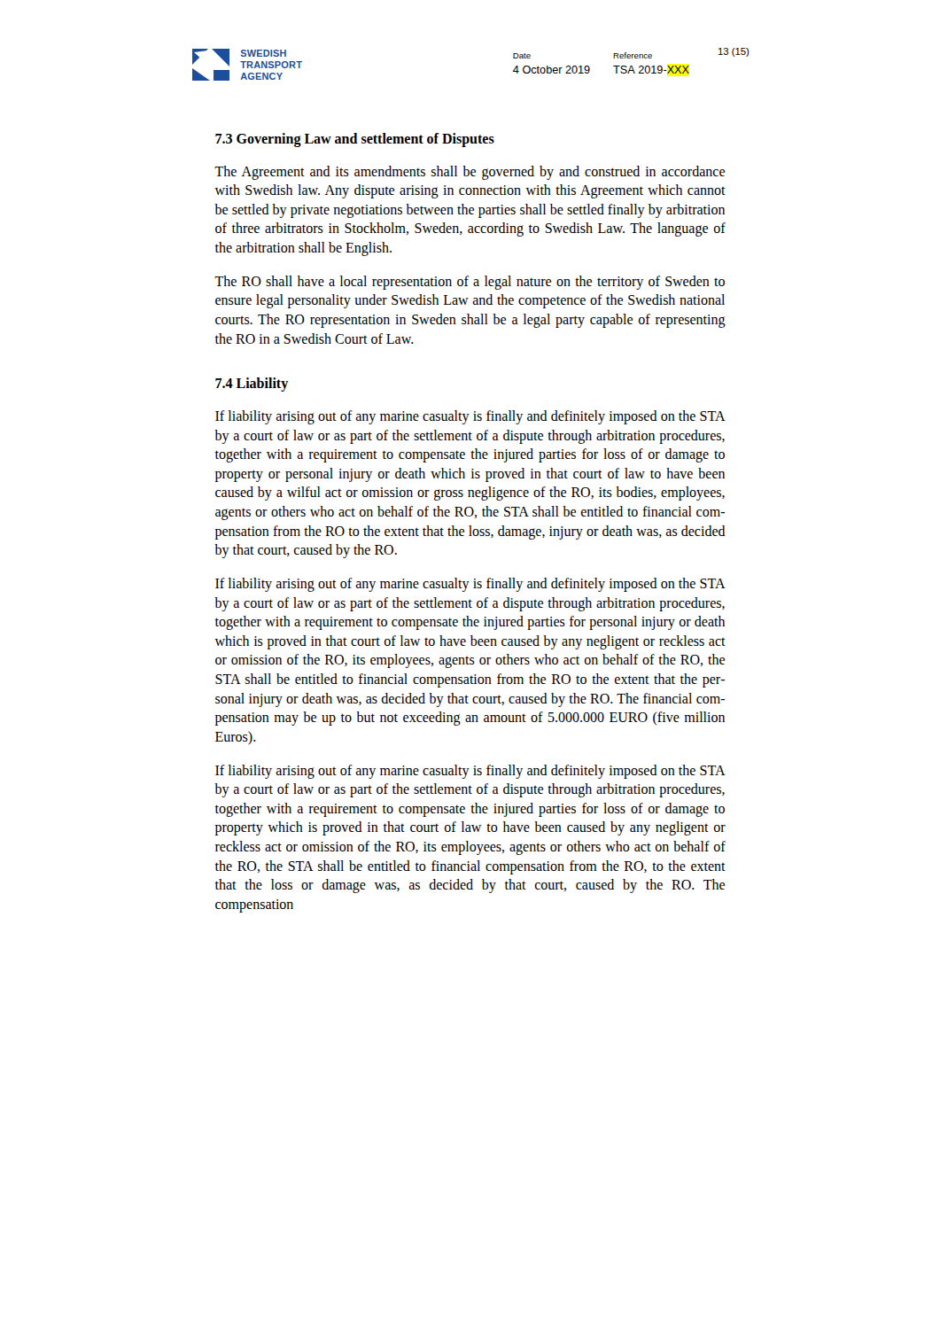SWEDISH
TRANSPORT
AGENCY
Date
4 October 2019
Reference
TSA 2019-XXX
13 (15)
7.3 Governing Law and settlement of Disputes
The Agreement and its amendments shall be governed by and construed in accordance with Swedish law. Any dispute arising in connection with this Agreement which cannot be settled by private negotiations between the parties shall be settled finally by arbitration of three arbitrators in Stockholm, Sweden, according to Swedish Law. The language of the arbitration shall be English.
The RO shall have a local representation of a legal nature on the territory of Sweden to ensure legal personality under Swedish Law and the competence of the Swedish national courts. The RO representation in Sweden shall be a legal party capable of representing the RO in a Swedish Court of Law.
7.4 Liability
If liability arising out of any marine casualty is finally and definitely imposed on the STA by a court of law or as part of the settlement of a dispute through arbitration procedures, together with a requirement to compensate the injured parties for loss of or damage to property or personal injury or death which is proved in that court of law to have been caused by a wilful act or omission or gross negligence of the RO, its bodies, employees, agents or others who act on behalf of the RO, the STA shall be entitled to financial compensation from the RO to the extent that the loss, damage, injury or death was, as decided by that court, caused by the RO.
If liability arising out of any marine casualty is finally and definitely imposed on the STA by a court of law or as part of the settlement of a dispute through arbitration procedures, together with a requirement to compensate the injured parties for personal injury or death which is proved in that court of law to have been caused by any negligent or reckless act or omission of the RO, its employees, agents or others who act on behalf of the RO, the STA shall be entitled to financial compensation from the RO to the extent that the personal injury or death was, as decided by that court, caused by the RO. The financial compensation may be up to but not exceeding an amount of 5.000.000 EURO (five million Euros).
If liability arising out of any marine casualty is finally and definitely imposed on the STA by a court of law or as part of the settlement of a dispute through arbitration procedures, together with a requirement to compensate the injured parties for loss of or damage to property which is proved in that court of law to have been caused by any negligent or reckless act or omission of the RO, its employees, agents or others who act on behalf of the RO, the STA shall be entitled to financial compensation from the RO, to the extent that the loss or damage was, as decided by that court, caused by the RO. The compensation